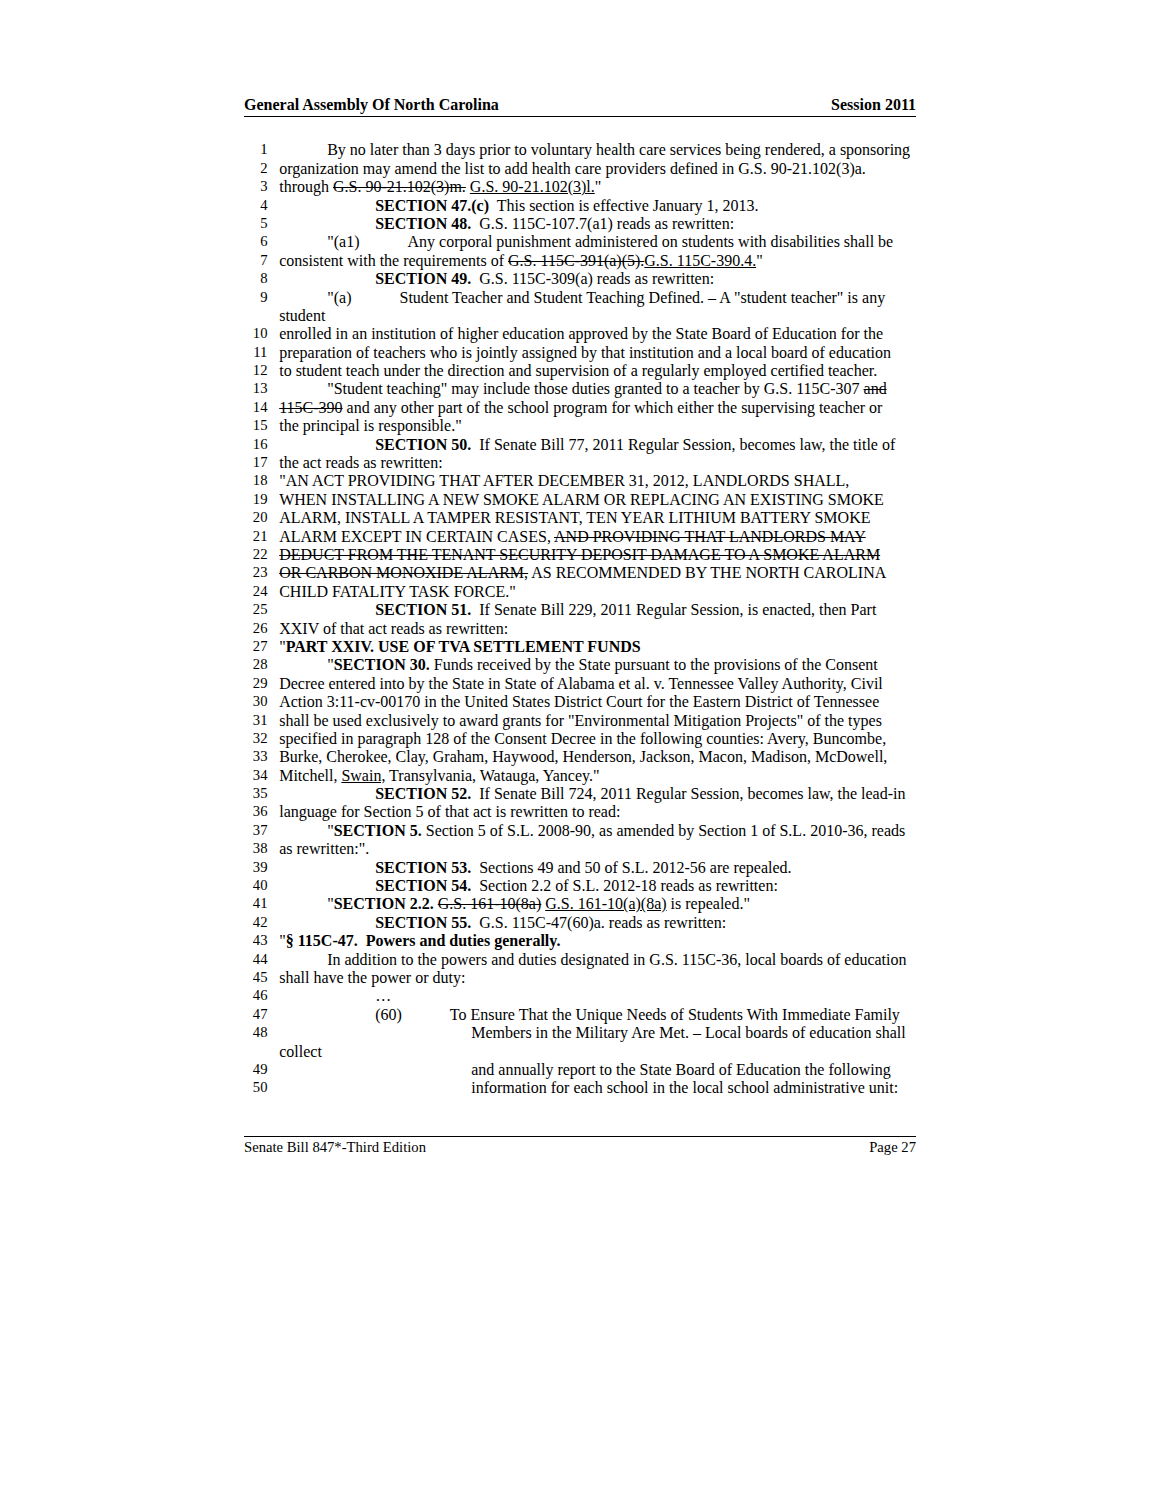General Assembly Of North Carolina Session 2011
By no later than 3 days prior to voluntary health care services being rendered, a sponsoring
organization may amend the list to add health care providers defined in G.S. 90-21.102(3)a.
through G.S. 90-21.102(3)m. G.S. 90-21.102(3)l."
SECTION 47.(c) This section is effective January 1, 2013.
SECTION 48. G.S. 115C-107.7(a1) reads as rewritten:
"(a1) Any corporal punishment administered on students with disabilities shall be
consistent with the requirements of G.S. 115C-391(a)(5). G.S. 115C-390.4."
SECTION 49. G.S. 115C-309(a) reads as rewritten:
"(a) Student Teacher and Student Teaching Defined. – A "student teacher" is any student
enrolled in an institution of higher education approved by the State Board of Education for the
preparation of teachers who is jointly assigned by that institution and a local board of education
to student teach under the direction and supervision of a regularly employed certified teacher.
"Student teaching" may include those duties granted to a teacher by G.S. 115C-307 and
115C-390 and any other part of the school program for which either the supervising teacher or
the principal is responsible."
SECTION 50. If Senate Bill 77, 2011 Regular Session, becomes law, the title of
the act reads as rewritten:
"AN ACT PROVIDING THAT AFTER DECEMBER 31, 2012, LANDLORDS SHALL,
WHEN INSTALLING A NEW SMOKE ALARM OR REPLACING AN EXISTING SMOKE
ALARM, INSTALL A TAMPER RESISTANT, TEN YEAR LITHIUM BATTERY SMOKE
ALARM EXCEPT IN CERTAIN CASES, AND PROVIDING THAT LANDLORDS MAY
DEDUCT FROM THE TENANT SECURITY DEPOSIT DAMAGE TO A SMOKE ALARM
OR CARBON MONOXIDE ALARM, AS RECOMMENDED BY THE NORTH CAROLINA
CHILD FATALITY TASK FORCE."
SECTION 51. If Senate Bill 229, 2011 Regular Session, is enacted, then Part
XXIV of that act reads as rewritten:
"PART XXIV. USE OF TVA SETTLEMENT FUNDS
"SECTION 30. Funds received by the State pursuant to the provisions of the Consent
Decree entered into by the State in State of Alabama et al. v. Tennessee Valley Authority, Civil
Action 3:11-cv-00170 in the United States District Court for the Eastern District of Tennessee
shall be used exclusively to award grants for "Environmental Mitigation Projects" of the types
specified in paragraph 128 of the Consent Decree in the following counties: Avery, Buncombe,
Burke, Cherokee, Clay, Graham, Haywood, Henderson, Jackson, Macon, Madison, McDowell,
Mitchell, Swain, Transylvania, Watauga, Yancey."
SECTION 52. If Senate Bill 724, 2011 Regular Session, becomes law, the lead-in
language for Section 5 of that act is rewritten to read:
"SECTION 5. Section 5 of S.L. 2008-90, as amended by Section 1 of S.L. 2010-36, reads
as rewritten:".
SECTION 53. Sections 49 and 50 of S.L. 2012-56 are repealed.
SECTION 54. Section 2.2 of S.L. 2012-18 reads as rewritten:
"SECTION 2.2. G.S. 161-10(8a) G.S. 161-10(a)(8a) is repealed."
SECTION 55. G.S. 115C-47(60)a. reads as rewritten:
"§ 115C-47. Powers and duties generally.
In addition to the powers and duties designated in G.S. 115C-36, local boards of education
shall have the power or duty:
…
(60) To Ensure That the Unique Needs of Students With Immediate Family
Members in the Military Are Met. – Local boards of education shall collect
and annually report to the State Board of Education the following
information for each school in the local school administrative unit:
Senate Bill 847*-Third Edition Page 27